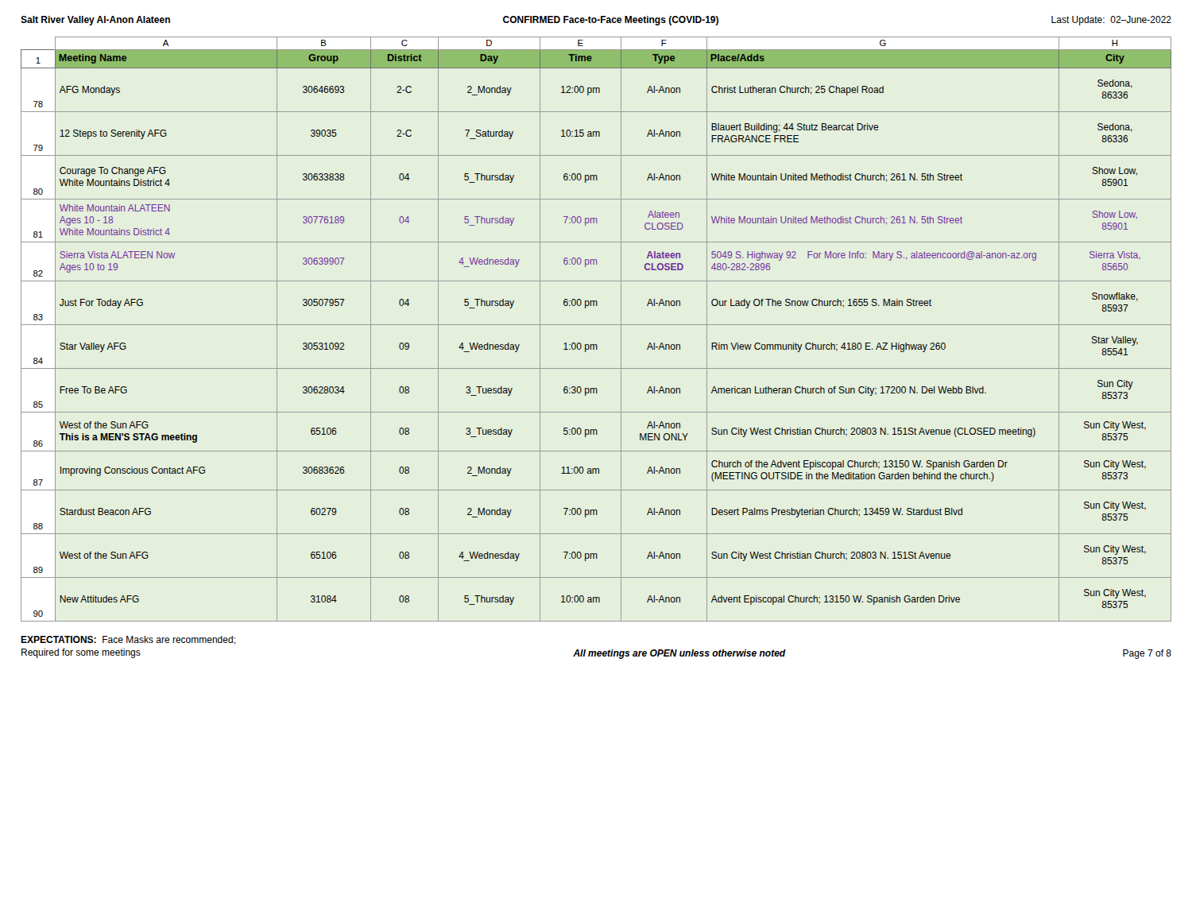Salt River Valley Al-Anon Alateen
CONFIRMED Face-to-Face Meetings (COVID-19)
Last Update: 02–June-2022
| | A | B | C | D | E | F | G | H |
| 1 | Meeting Name | Group | District | Day | Time | Type | Place/Adds | City |
| 78 | AFG Mondays | 30646693 | 2-C | 2_Monday | 12:00 pm | Al-Anon | Christ Lutheran Church; 25 Chapel Road | Sedona, 86336 |
| 79 | 12 Steps to Serenity AFG | 39035 | 2-C | 7_Saturday | 10:15 am | Al-Anon | Blauert Building; 44 Stutz Bearcat Drive FRAGRANCE FREE | Sedona, 86336 |
| 80 | Courage To Change AFG White Mountains District 4 | 30633838 | 04 | 5_Thursday | 6:00 pm | Al-Anon | White Mountain United Methodist Church; 261 N. 5th Street | Show Low, 85901 |
| 81 | White Mountain ALATEEN Ages 10 - 18 White Mountains District 4 | 30776189 | 04 | 5_Thursday | 7:00 pm | Alateen CLOSED | White Mountain United Methodist Church; 261 N. 5th Street | Show Low, 85901 |
| 82 | Sierra Vista ALATEEN Now Ages 10 to 19 | 30639907 | | 4_Wednesday | 6:00 pm | Alateen CLOSED | 5049 S. Highway 92 For More Info: Mary S., alateencoord@al-anon-az.org 480-282-2896 | Sierra Vista, 85650 |
| 83 | Just For Today AFG | 30507957 | 04 | 5_Thursday | 6:00 pm | Al-Anon | Our Lady Of The Snow Church; 1655 S. Main Street | Snowflake, 85937 |
| 84 | Star Valley AFG | 30531092 | 09 | 4_Wednesday | 1:00 pm | Al-Anon | Rim View Community Church; 4180 E. AZ Highway 260 | Star Valley, 85541 |
| 85 | Free To Be AFG | 30628034 | 08 | 3_Tuesday | 6:30 pm | Al-Anon | American Lutheran Church of Sun City; 17200 N. Del Webb Blvd. | Sun City 85373 |
| 86 | West of the Sun AFG This is a MEN'S STAG meeting | 65106 | 08 | 3_Tuesday | 5:00 pm | Al-Anon MEN ONLY | Sun City West Christian Church; 20803 N. 151St Avenue (CLOSED meeting) | Sun City West, 85375 |
| 87 | Improving Conscious Contact AFG | 30683626 | 08 | 2_Monday | 11:00 am | Al-Anon | Church of the Advent Episcopal Church; 13150 W. Spanish Garden Dr (MEETING OUTSIDE in the Meditation Garden behind the church.) | Sun City West, 85373 |
| 88 | Stardust Beacon AFG | 60279 | 08 | 2_Monday | 7:00 pm | Al-Anon | Desert Palms Presbyterian Church; 13459 W. Stardust Blvd | Sun City West, 85375 |
| 89 | West of the Sun AFG | 65106 | 08 | 4_Wednesday | 7:00 pm | Al-Anon | Sun City West Christian Church; 20803 N. 151St Avenue | Sun City West, 85375 |
| 90 | New Attitudes AFG | 31084 | 08 | 5_Thursday | 10:00 am | Al-Anon | Advent Episcopal Church; 13150 W. Spanish Garden Drive | Sun City West, 85375 |
EXPECTATIONS: Face Masks are recommended;
Required for some meetings
All meetings are OPEN unless otherwise noted
Page 7 of 8